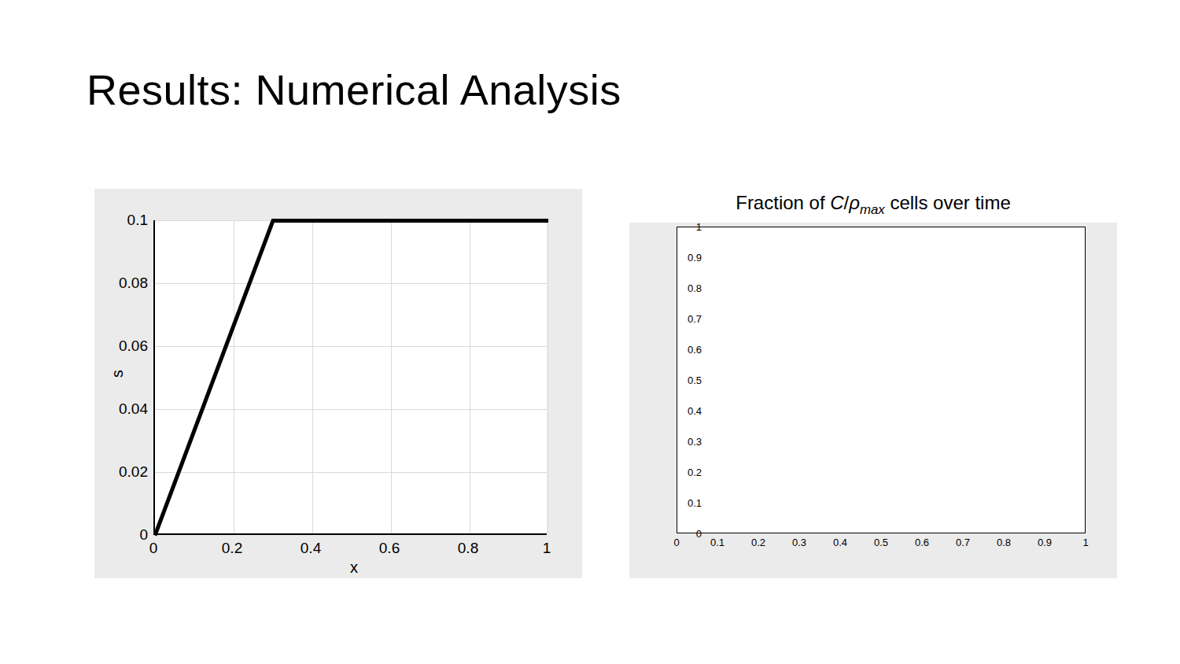Results: Numerical Analysis
0.1
0.08
0.06
0.04
0.02
0
0
0.2
0.4
0.6
0.8
1
s
x
Fraction of C/ρmax cells over time
1
0.9
0.8
0.7
0.6
0.5
0.4
0.3
0.2
0.1
0
0
0.1
0.2
0.3
0.4
0.5
0.6
0.7
0.8
0.9
1